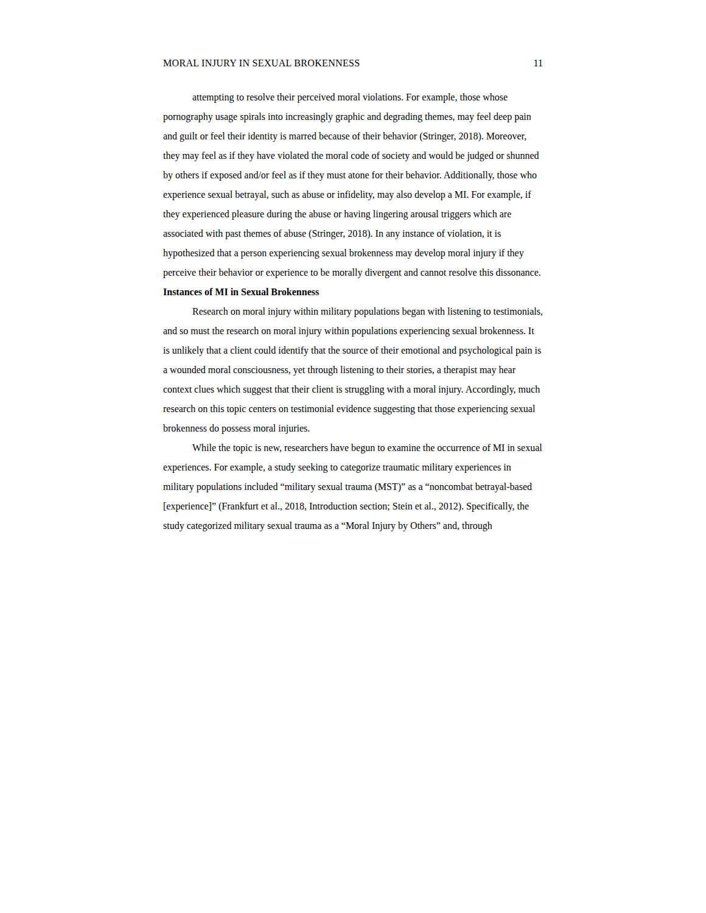Moral Injury in Sexual Brokenness 11
attempting to resolve their perceived moral violations. For example, those whose pornography usage spirals into increasingly graphic and degrading themes, may feel deep pain and guilt or feel their identity is marred because of their behavior (Stringer, 2018). Moreover, they may feel as if they have violated the moral code of society and would be judged or shunned by others if exposed and/or feel as if they must atone for their behavior. Additionally, those who experience sexual betrayal, such as abuse or infidelity, may also develop a MI. For example, if they experienced pleasure during the abuse or having lingering arousal triggers which are associated with past themes of abuse (Stringer, 2018). In any instance of violation, it is hypothesized that a person experiencing sexual brokenness may develop moral injury if they perceive their behavior or experience to be morally divergent and cannot resolve this dissonance.
Instances of MI in Sexual Brokenness
Research on moral injury within military populations began with listening to testimonials, and so must the research on moral injury within populations experiencing sexual brokenness. It is unlikely that a client could identify that the source of their emotional and psychological pain is a wounded moral consciousness, yet through listening to their stories, a therapist may hear context clues which suggest that their client is struggling with a moral injury. Accordingly, much research on this topic centers on testimonial evidence suggesting that those experiencing sexual brokenness do possess moral injuries.
While the topic is new, researchers have begun to examine the occurrence of MI in sexual experiences. For example, a study seeking to categorize traumatic military experiences in military populations included “military sexual trauma (MST)” as a “noncombat betrayal-based [experience]” (Frankfurt et al., 2018, Introduction section; Stein et al., 2012). Specifically, the study categorized military sexual trauma as a “Moral Injury by Others” and, through